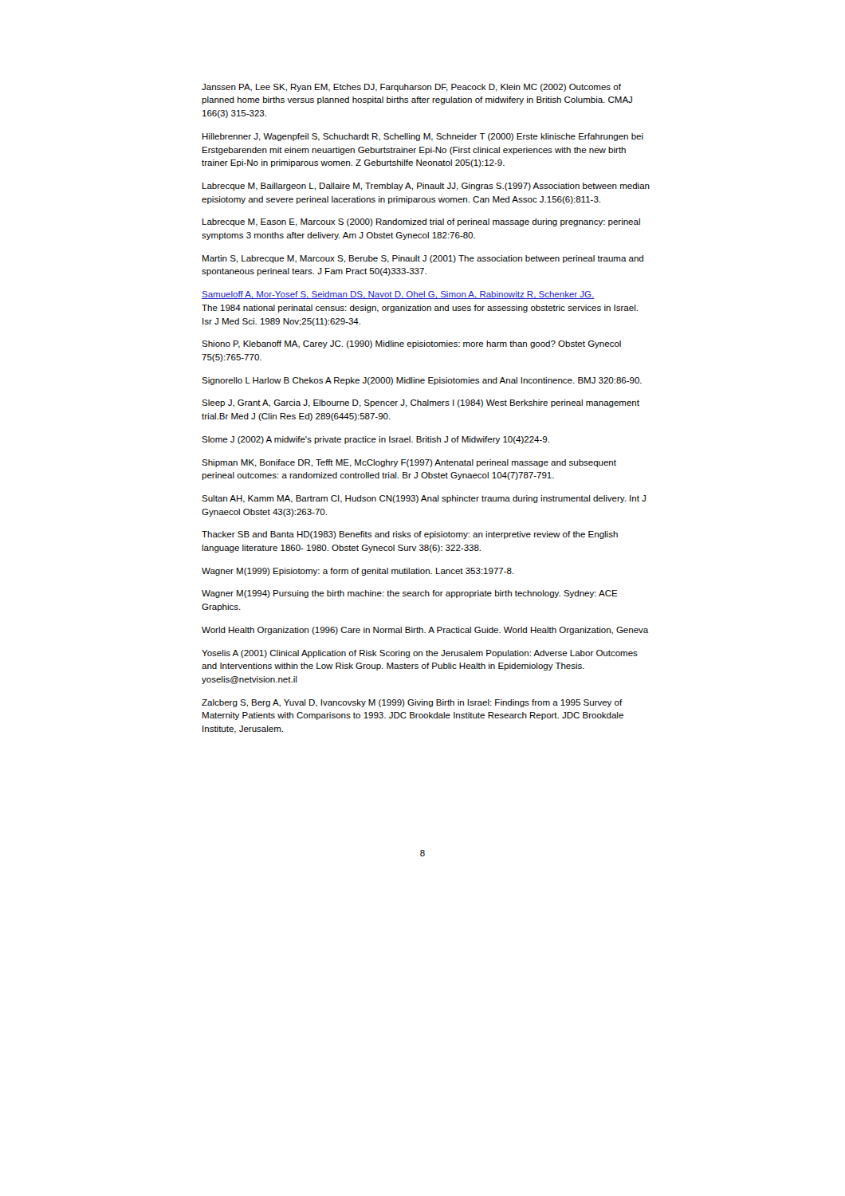Janssen PA, Lee SK, Ryan EM, Etches DJ, Farquharson DF, Peacock D, Klein MC (2002) Outcomes of planned home births versus planned hospital births after regulation of midwifery in British Columbia. CMAJ 166(3) 315-323.
Hillebrenner J, Wagenpfeil S, Schuchardt R, Schelling M, Schneider T (2000) Erste klinische Erfahrungen bei Erstgebarenden mit einem neuartigen Geburtstrainer Epi-No (First clinical experiences with the new birth trainer Epi-No in primiparous women. Z Geburtshilfe Neonatol 205(1):12-9.
Labrecque M, Baillargeon L, Dallaire M, Tremblay A, Pinault JJ, Gingras S.(1997) Association between median episiotomy and severe perineal lacerations in primiparous women. Can Med Assoc J.156(6):811-3.
Labrecque M, Eason E, Marcoux S (2000) Randomized trial of perineal massage during pregnancy: perineal symptoms 3 months after delivery. Am J Obstet Gynecol 182:76-80.
Martin S, Labrecque M, Marcoux S, Berube S, Pinault J (2001) The association between perineal trauma and spontaneous perineal tears. J Fam Pract 50(4)333-337.
Samueloff A, Mor-Yosef S, Seidman DS, Navot D, Ohel G, Simon A, Rabinowitz R, Schenker JG.
The 1984 national perinatal census: design, organization and uses for assessing obstetric services in Israel. Isr J Med Sci. 1989 Nov;25(11):629-34.
Shiono P, Klebanoff MA, Carey JC. (1990) Midline episiotomies: more harm than good? Obstet Gynecol 75(5):765-770.
Signorello L Harlow B Chekos A Repke J(2000) Midline Episiotomies and Anal Incontinence. BMJ 320:86-90.
Sleep J, Grant A, Garcia J, Elbourne D, Spencer J, Chalmers I (1984) West Berkshire perineal management trial.Br Med J (Clin Res Ed) 289(6445):587-90.
Slome J (2002) A midwife's private practice in Israel. British J of Midwifery 10(4)224-9.
Shipman MK, Boniface DR, Tefft ME, McCloghry F(1997) Antenatal perineal massage and subsequent perineal outcomes: a randomized controlled trial. Br J Obstet Gynaecol 104(7)787-791.
Sultan AH, Kamm MA, Bartram CI, Hudson CN(1993) Anal sphincter trauma during instrumental delivery. Int J Gynaecol Obstet 43(3):263-70.
Thacker SB and Banta HD(1983) Benefits and risks of episiotomy: an interpretive review of the English language literature 1860- 1980. Obstet Gynecol Surv 38(6): 322-338.
Wagner M(1999) Episiotomy: a form of genital mutilation. Lancet 353:1977-8.
Wagner M(1994) Pursuing the birth machine: the search for appropriate birth technology. Sydney: ACE Graphics.
World Health Organization (1996) Care in Normal Birth. A Practical Guide. World Health Organization, Geneva
Yoselis A (2001) Clinical Application of Risk Scoring on the Jerusalem Population: Adverse Labor Outcomes and Interventions within the Low Risk Group. Masters of Public Health in Epidemiology Thesis. yoselis@netvision.net.il
Zalcberg S, Berg A, Yuval D, Ivancovsky M (1999) Giving Birth in Israel: Findings from a 1995 Survey of Maternity Patients with Comparisons to 1993. JDC Brookdale Institute Research Report. JDC Brookdale Institute, Jerusalem.
8